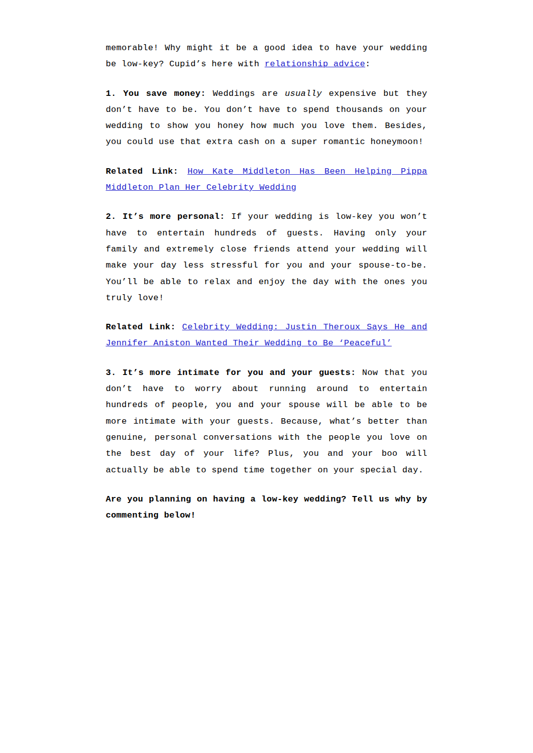memorable! Why might it be a good idea to have your wedding be low-key? Cupid’s here with relationship advice:
1. You save money: Weddings are usually expensive but they don’t have to be. You don’t have to spend thousands on your wedding to show you honey how much you love them. Besides, you could use that extra cash on a super romantic honeymoon!
Related Link: How Kate Middleton Has Been Helping Pippa Middleton Plan Her Celebrity Wedding
2. It’s more personal: If your wedding is low-key you won’t have to entertain hundreds of guests. Having only your family and extremely close friends attend your wedding will make your day less stressful for you and your spouse-to-be. You’ll be able to relax and enjoy the day with the ones you truly love!
Related Link: Celebrity Wedding: Justin Theroux Says He and Jennifer Aniston Wanted Their Wedding to Be ‘Peaceful’
3. It’s more intimate for you and your guests: Now that you don’t have to worry about running around to entertain hundreds of people, you and your spouse will be able to be more intimate with your guests. Because, what’s better than genuine, personal conversations with the people you love on the best day of your life? Plus, you and your boo will actually be able to spend time together on your special day.
Are you planning on having a low-key wedding? Tell us why by commenting below!